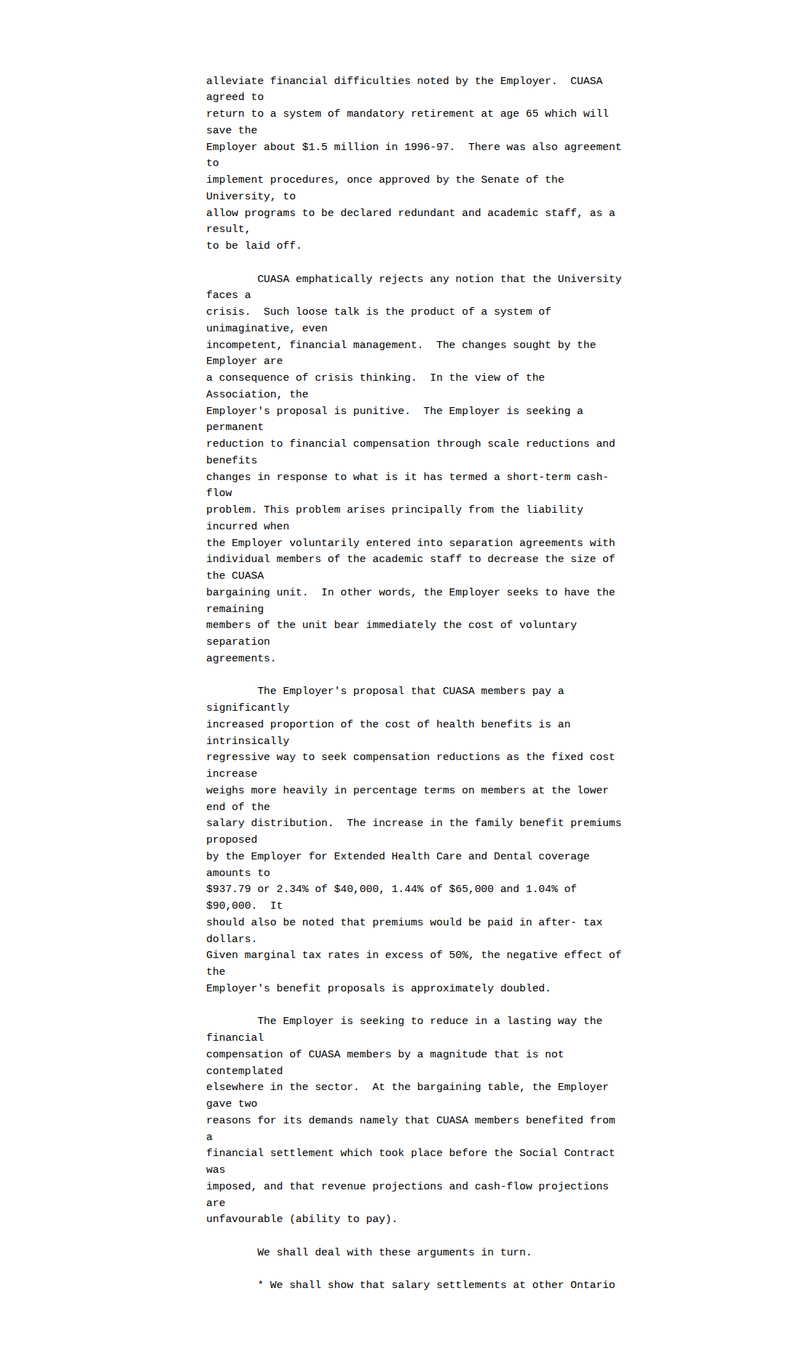alleviate financial difficulties noted by the Employer. CUASA agreed to return to a system of mandatory retirement at age 65 which will save the Employer about $1.5 million in 1996-97. There was also agreement to implement procedures, once approved by the Senate of the University, to allow programs to be declared redundant and academic staff, as a result, to be laid off. CUASA emphatically rejects any notion that the University faces a crisis. Such loose talk is the product of a system of unimaginative, even incompetent, financial management. The changes sought by the Employer are a consequence of crisis thinking. In the view of the Association, the Employer's proposal is punitive. The Employer is seeking a permanent reduction to financial compensation through scale reductions and benefits changes in response to what is it has termed a short-term cash-flow problem. This problem arises principally from the liability incurred when the Employer voluntarily entered into separation agreements with individual members of the academic staff to decrease the size of the CUASA bargaining unit. In other words, the Employer seeks to have the remaining members of the unit bear immediately the cost of voluntary separation agreements. The Employer's proposal that CUASA members pay a significantly increased proportion of the cost of health benefits is an intrinsically regressive way to seek compensation reductions as the fixed cost increase weighs more heavily in percentage terms on members at the lower end of the salary distribution. The increase in the family benefit premiums proposed by the Employer for Extended Health Care and Dental coverage amounts to $937.79 or 2.34% of $40,000, 1.44% of $65,000 and 1.04% of $90,000. It should also be noted that premiums would be paid in after- tax dollars. Given marginal tax rates in excess of 50%, the negative effect of the Employer's benefit proposals is approximately doubled. The Employer is seeking to reduce in a lasting way the financial compensation of CUASA members by a magnitude that is not contemplated elsewhere in the sector. At the bargaining table, the Employer gave two reasons for its demands namely that CUASA members benefited from a financial settlement which took place before the Social Contract was imposed, and that revenue projections and cash-flow projections are unfavourable (ability to pay). We shall deal with these arguments in turn. * We shall show that salary settlements at other Ontario